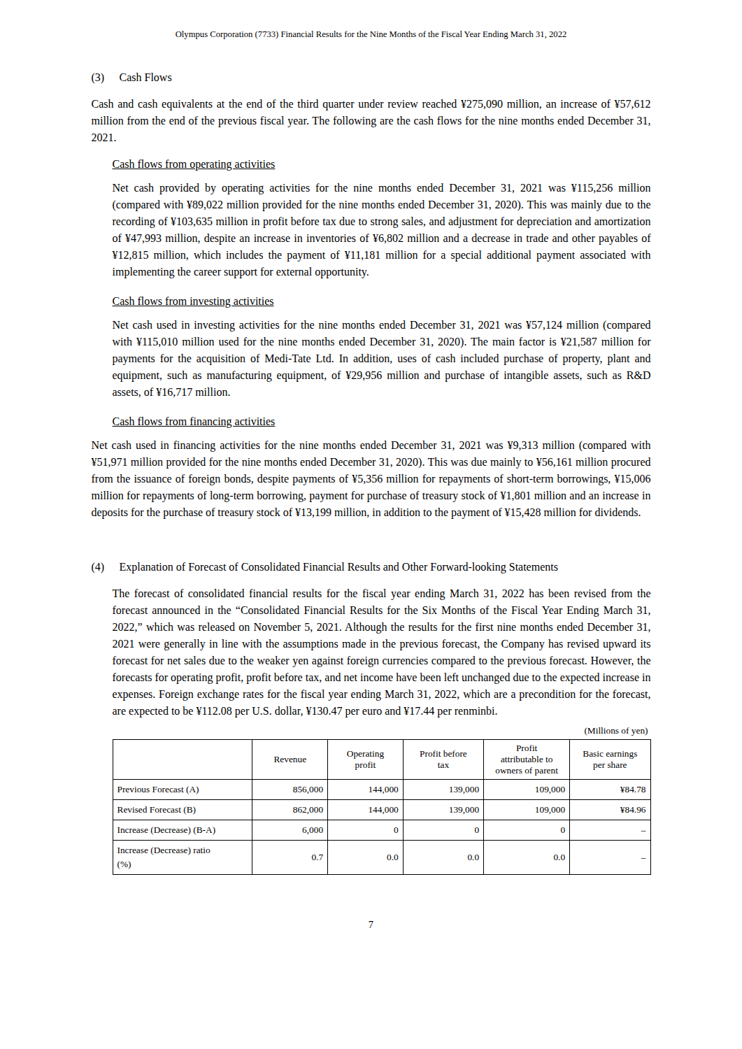Olympus Corporation (7733) Financial Results for the Nine Months of the Fiscal Year Ending March 31, 2022
(3) Cash Flows
Cash and cash equivalents at the end of the third quarter under review reached ¥275,090 million, an increase of ¥57,612 million from the end of the previous fiscal year. The following are the cash flows for the nine months ended December 31, 2021.
Cash flows from operating activities
Net cash provided by operating activities for the nine months ended December 31, 2021 was ¥115,256 million (compared with ¥89,022 million provided for the nine months ended December 31, 2020). This was mainly due to the recording of ¥103,635 million in profit before tax due to strong sales, and adjustment for depreciation and amortization of ¥47,993 million, despite an increase in inventories of ¥6,802 million and a decrease in trade and other payables of ¥12,815 million, which includes the payment of ¥11,181 million for a special additional payment associated with implementing the career support for external opportunity.
Cash flows from investing activities
Net cash used in investing activities for the nine months ended December 31, 2021 was ¥57,124 million (compared with ¥115,010 million used for the nine months ended December 31, 2020). The main factor is ¥21,587 million for payments for the acquisition of Medi-Tate Ltd. In addition, uses of cash included purchase of property, plant and equipment, such as manufacturing equipment, of ¥29,956 million and purchase of intangible assets, such as R&D assets, of ¥16,717 million.
Cash flows from financing activities
Net cash used in financing activities for the nine months ended December 31, 2021 was ¥9,313 million (compared with ¥51,971 million provided for the nine months ended December 31, 2020). This was due mainly to ¥56,161 million procured from the issuance of foreign bonds, despite payments of ¥5,356 million for repayments of short-term borrowings, ¥15,006 million for repayments of long-term borrowing, payment for purchase of treasury stock of ¥1,801 million and an increase in deposits for the purchase of treasury stock of ¥13,199 million, in addition to the payment of ¥15,428 million for dividends.
(4) Explanation of Forecast of Consolidated Financial Results and Other Forward-looking Statements
The forecast of consolidated financial results for the fiscal year ending March 31, 2022 has been revised from the forecast announced in the “Consolidated Financial Results for the Six Months of the Fiscal Year Ending March 31, 2022,” which was released on November 5, 2021. Although the results for the first nine months ended December 31, 2021 were generally in line with the assumptions made in the previous forecast, the Company has revised upward its forecast for net sales due to the weaker yen against foreign currencies compared to the previous forecast. However, the forecasts for operating profit, profit before tax, and net income have been left unchanged due to the expected increase in expenses. Foreign exchange rates for the fiscal year ending March 31, 2022, which are a precondition for the forecast, are expected to be ¥112.08 per U.S. dollar, ¥130.47 per euro and ¥17.44 per renminbi.
(Millions of yen)
| | Revenue | Operating profit | Profit before tax | Profit attributable to owners of parent | Basic earnings per share |
| --- | --- | --- | --- | --- | --- |
| Previous Forecast (A) | 856,000 | 144,000 | 139,000 | 109,000 | ¥84.78 |
| Revised Forecast (B) | 862,000 | 144,000 | 139,000 | 109,000 | ¥84.96 |
| Increase (Decrease) (B-A) | 6,000 | 0 | 0 | 0 | – |
| Increase (Decrease) ratio (%) | 0.7 | 0.0 | 0.0 | 0.0 | – |
7